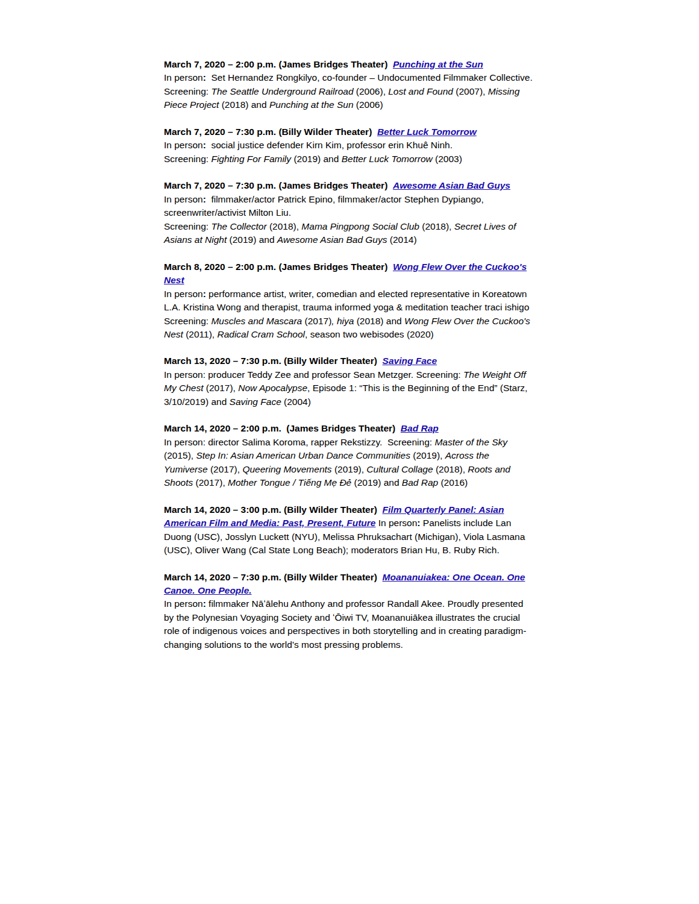March 7, 2020 – 2:00 p.m. (James Bridges Theater) Punching at the Sun
In person: Set Hernandez Rongkilyo, co-founder – Undocumented Filmmaker Collective.
Screening: The Seattle Underground Railroad (2006), Lost and Found (2007), Missing Piece Project (2018) and Punching at the Sun (2006)
March 7, 2020 – 7:30 p.m. (Billy Wilder Theater) Better Luck Tomorrow
In person: social justice defender Kirn Kim, professor erin Khuê Ninh.
Screening: Fighting For Family (2019) and Better Luck Tomorrow (2003)
March 7, 2020 – 7:30 p.m. (James Bridges Theater) Awesome Asian Bad Guys
In person: filmmaker/actor Patrick Epino, filmmaker/actor Stephen Dypiango, screenwriter/activist Milton Liu.
Screening: The Collector (2018), Mama Pingpong Social Club (2018), Secret Lives of Asians at Night (2019) and Awesome Asian Bad Guys (2014)
March 8, 2020 – 2:00 p.m. (James Bridges Theater) Wong Flew Over the Cuckoo's Nest
In person: performance artist, writer, comedian and elected representative in Koreatown L.A. Kristina Wong and therapist, trauma informed yoga & meditation teacher traci ishigo
Screening: Muscles and Mascara (2017), hiya (2018) and Wong Flew Over the Cuckoo's Nest (2011), Radical Cram School, season two webisodes (2020)
March 13, 2020 – 7:30 p.m. (Billy Wilder Theater) Saving Face
In person: producer Teddy Zee and professor Sean Metzger. Screening: The Weight Off My Chest (2017), Now Apocalypse, Episode 1: “This is the Beginning of the End” (Starz, 3/10/2019) and Saving Face (2004)
March 14, 2020 – 2:00 p.m. (James Bridges Theater) Bad Rap
In person: director Salima Koroma, rapper Rekstizzy. Screening: Master of the Sky (2015), Step In: Asian American Urban Dance Communities (2019), Across the Yumiverse (2017), Queering Movements (2019), Cultural Collage (2018), Roots and Shoots (2017), Mother Tongue / Tiếng Mẹ Đẻ (2019) and Bad Rap (2016)
March 14, 2020 – 3:00 p.m. (Billy Wilder Theater) Film Quarterly Panel: Asian American Film and Media: Past, Present, Future In person: Panelists include Lan Duong (USC), Josslyn Luckett (NYU), Melissa Phruksachart (Michigan), Viola Lasmana (USC), Oliver Wang (Cal State Long Beach); moderators Brian Hu, B. Ruby Rich.
March 14, 2020 – 7:30 p.m. (Billy Wilder Theater) Moananuiakea: One Ocean. One Canoe. One People.
In person: filmmaker Nāʻālehu Anthony and professor Randall Akee. Proudly presented by the Polynesian Voyaging Society and ʻŌiwi TV, Moananuiākea illustrates the crucial role of indigenous voices and perspectives in both storytelling and in creating paradigm-changing solutions to the world’s most pressing problems.